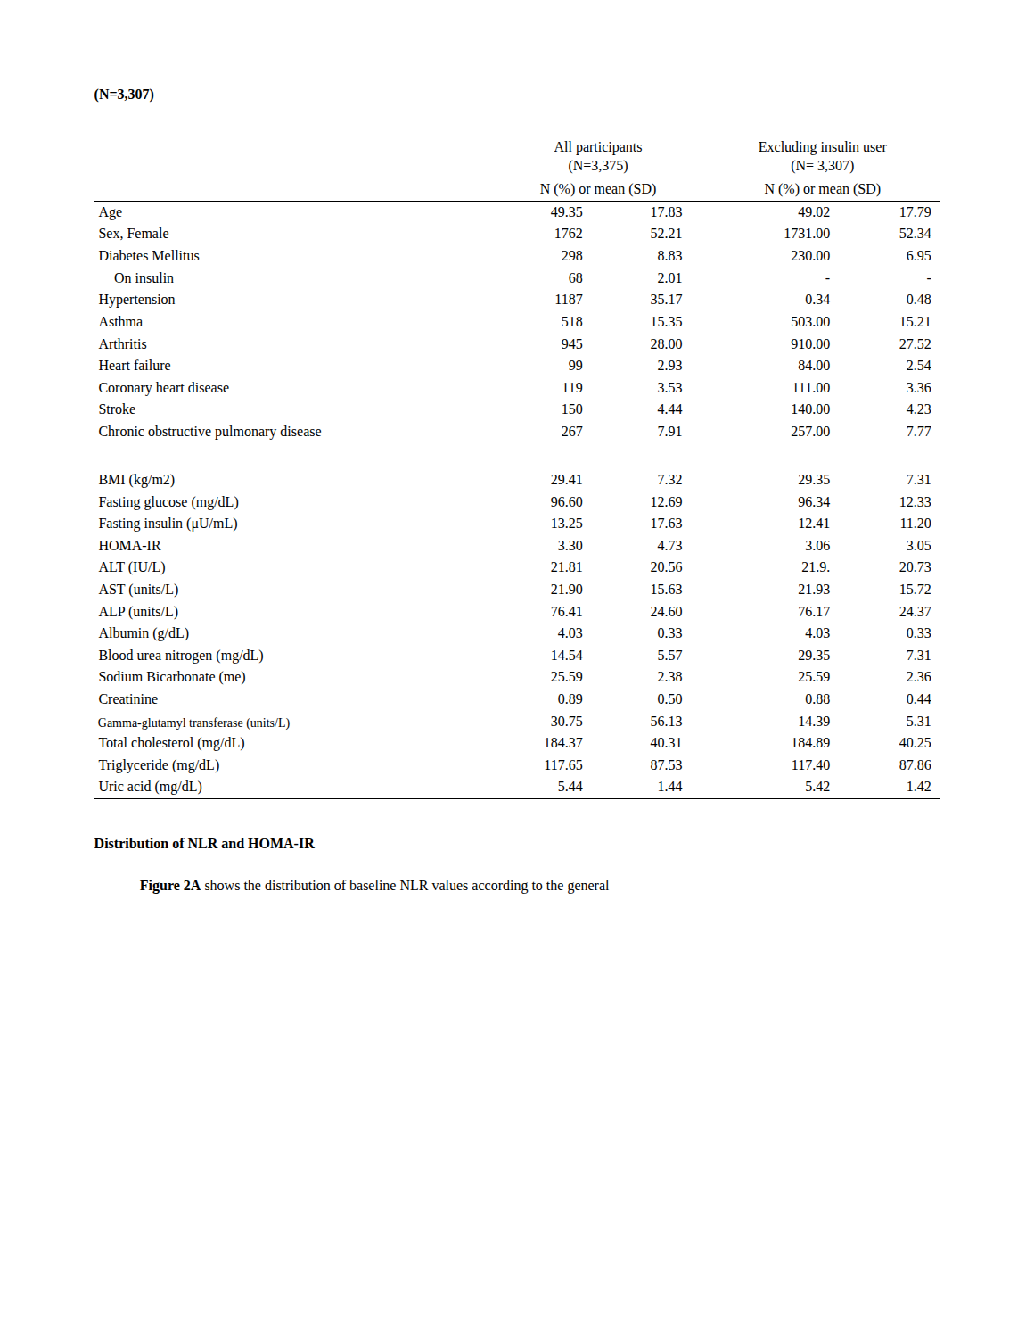(N=3,307)
| | All participants (N=3,375) | Excluding insulin user (N= 3,307) |
| --- | --- | --- |
| | N (%) or mean (SD) | N (%) or mean (SD) |
| Age | 49.35 | 17.83 | 49.02 | 17.79 |
| Sex, Female | 1762 | 52.21 | 1731.00 | 52.34 |
| Diabetes Mellitus | 298 | 8.83 | 230.00 | 6.95 |
| On insulin | 68 | 2.01 | - | - |
| Hypertension | 1187 | 35.17 | 0.34 | 0.48 |
| Asthma | 518 | 15.35 | 503.00 | 15.21 |
| Arthritis | 945 | 28.00 | 910.00 | 27.52 |
| Heart failure | 99 | 2.93 | 84.00 | 2.54 |
| Coronary heart disease | 119 | 3.53 | 111.00 | 3.36 |
| Stroke | 150 | 4.44 | 140.00 | 4.23 |
| Chronic obstructive pulmonary disease | 267 | 7.91 | 257.00 | 7.77 |
| BMI (kg/m2) | 29.41 | 7.32 | 29.35 | 7.31 |
| Fasting glucose (mg/dL) | 96.60 | 12.69 | 96.34 | 12.33 |
| Fasting insulin (μU/mL) | 13.25 | 17.63 | 12.41 | 11.20 |
| HOMA-IR | 3.30 | 4.73 | 3.06 | 3.05 |
| ALT (IU/L) | 21.81 | 20.56 | 21.9. | 20.73 |
| AST (units/L) | 21.90 | 15.63 | 21.93 | 15.72 |
| ALP (units/L) | 76.41 | 24.60 | 76.17 | 24.37 |
| Albumin (g/dL) | 4.03 | 0.33 | 4.03 | 0.33 |
| Blood urea nitrogen (mg/dL) | 14.54 | 5.57 | 29.35 | 7.31 |
| Sodium Bicarbonate (me) | 25.59 | 2.38 | 25.59 | 2.36 |
| Creatinine | 0.89 | 0.50 | 0.88 | 0.44 |
| Gamma-glutamyl transferase (units/L) | 30.75 | 56.13 | 14.39 | 5.31 |
| Total cholesterol (mg/dL) | 184.37 | 40.31 | 184.89 | 40.25 |
| Triglyceride (mg/dL) | 117.65 | 87.53 | 117.40 | 87.86 |
| Uric acid (mg/dL) | 5.44 | 1.44 | 5.42 | 1.42 |
Distribution of NLR and HOMA-IR
Figure 2A shows the distribution of baseline NLR values according to the general